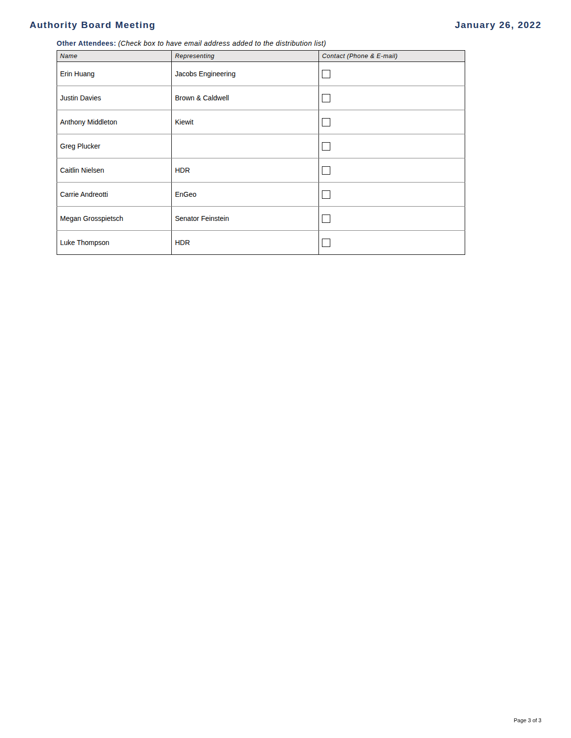Authority Board Meeting January 26, 2022
Other Attendees: (Check box to have email address added to the distribution list)
| Name | Representing | Contact (Phone & E-mail) |
| --- | --- | --- |
| Erin Huang | Jacobs Engineering | |
| Justin Davies | Brown & Caldwell | |
| Anthony Middleton | Kiewit | |
| Greg Plucker | | |
| Caitlin Nielsen | HDR | |
| Carrie Andreotti | EnGeo | |
| Megan Grosspietsch | Senator Feinstein | |
| Luke Thompson | HDR | |
Page 3 of 3